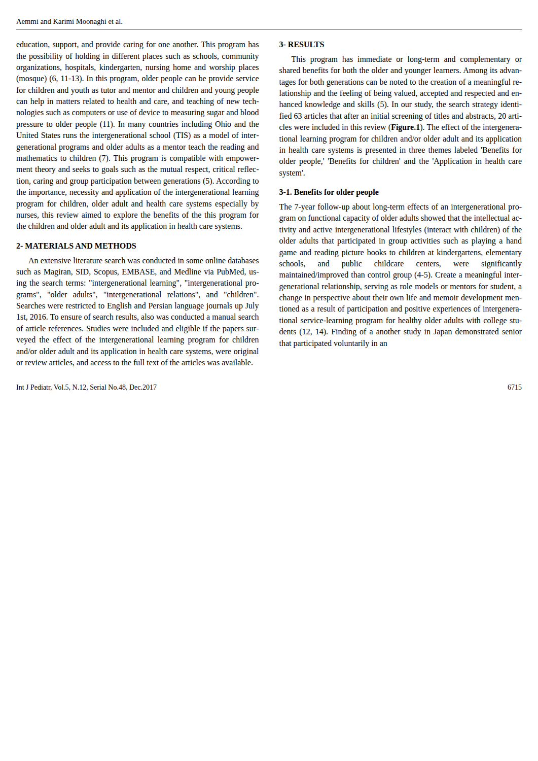Aemmi and Karimi Moonaghi et al.
education, support, and provide caring for one another. This program has the possibility of holding in different places such as schools, community organizations, hospitals, kindergarten, nursing home and worship places (mosque) (6, 11-13). In this program, older people can be provide service for children and youth as tutor and mentor and children and young people can help in matters related to health and care, and teaching of new technologies such as computers or use of device to measuring sugar and blood pressure to older people (11). In many countries including Ohio and the United States runs the intergenerational school (TIS) as a model of intergenerational programs and older adults as a mentor teach the reading and mathematics to children (7). This program is compatible with empowerment theory and seeks to goals such as the mutual respect, critical reflection, caring and group participation between generations (5). According to the importance, necessity and application of the intergenerational learning program for children, older adult and health care systems especially by nurses, this review aimed to explore the benefits of the this program for the children and older adult and its application in health care systems.
2- MATERIALS AND METHODS
An extensive literature search was conducted in some online databases such as Magiran, SID, Scopus, EMBASE, and Medline via PubMed, using the search terms: "intergenerational learning", "intergenerational programs", "older adults", "intergenerational relations", and "children". Searches were restricted to English and Persian language journals up July 1st, 2016. To ensure of search results, also was conducted a manual search of article references. Studies were included and eligible if the papers surveyed the effect of the intergenerational learning program for children and/or older adult and its application in health care systems, were original or review articles, and access to the full text of the articles was available.
3- RESULTS
This program has immediate or long-term and complementary or shared benefits for both the older and younger learners. Among its advantages for both generations can be noted to the creation of a meaningful relationship and the feeling of being valued, accepted and respected and enhanced knowledge and skills (5). In our study, the search strategy identified 63 articles that after an initial screening of titles and abstracts, 20 articles were included in this review (Figure.1). The effect of the intergenerational learning program for children and/or older adult and its application in health care systems is presented in three themes labeled 'Benefits for older people,' 'Benefits for children' and the 'Application in health care system'.
3-1. Benefits for older people
The 7-year follow-up about long-term effects of an intergenerational program on functional capacity of older adults showed that the intellectual activity and active intergenerational lifestyles (interact with children) of the older adults that participated in group activities such as playing a hand game and reading picture books to children at kindergartens, elementary schools, and public childcare centers, were significantly maintained/improved than control group (4-5). Create a meaningful intergenerational relationship, serving as role models or mentors for student, a change in perspective about their own life and memoir development mentioned as a result of participation and positive experiences of intergenerational service-learning program for healthy older adults with college students (12, 14). Finding of a another study in Japan demonstrated senior that participated voluntarily in an
Int J Pediatr, Vol.5, N.12, Serial No.48, Dec.2017 6715